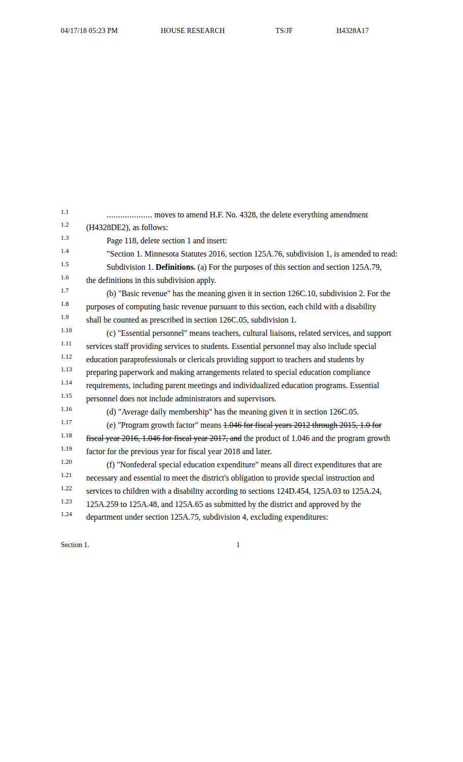04/17/18 05:23 PM
HOUSE RESEARCH
TS/JF
H4328A17
| 1.1 | .................... moves to amend H.F. No. 4328, the delete everything amendment |
| 1.2 | (H4328DE2), as follows: |
| 1.3 | Page 118, delete section 1 and insert: |
| 1.4 | "Section 1. Minnesota Statutes 2016, section 125A.76, subdivision 1, is amended to read: |
| 1.5 | Subdivision 1. Definitions. (a) For the purposes of this section and section 125A.79, |
| 1.6 | the definitions in this subdivision apply. |
| 1.7 | (b) "Basic revenue" has the meaning given it in section 126C.10, subdivision 2. For the |
| 1.8 | purposes of computing basic revenue pursuant to this section, each child with a disability |
| 1.9 | shall be counted as prescribed in section 126C.05, subdivision 1. |
| 1.10 | (c) "Essential personnel" means teachers, cultural liaisons, related services, and support |
| 1.11 | services staff providing services to students. Essential personnel may also include special |
| 1.12 | education paraprofessionals or clericals providing support to teachers and students by |
| 1.13 | preparing paperwork and making arrangements related to special education compliance |
| 1.14 | requirements, including parent meetings and individualized education programs. Essential |
| 1.15 | personnel does not include administrators and supervisors. |
| 1.16 | (d) "Average daily membership" has the meaning given it in section 126C.05. |
| 1.17 | (e) "Program growth factor" means 1.046 for fiscal years 2012 through 2015, 1.0 for |
| 1.18 | fiscal year 2016, 1.046 for fiscal year 2017, and the product of 1.046 and the program growth |
| 1.19 | factor for the previous year for fiscal year 2018 and later. |
| 1.20 | (f) "Nonfederal special education expenditure" means all direct expenditures that are |
| 1.21 | necessary and essential to meet the district's obligation to provide special instruction and |
| 1.22 | services to children with a disability according to sections 124D.454, 125A.03 to 125A.24, |
| 1.23 | 125A.259 to 125A.48, and 125A.65 as submitted by the district and approved by the |
| 1.24 | department under section 125A.75, subdivision 4, excluding expenditures: |
Section 1.
1